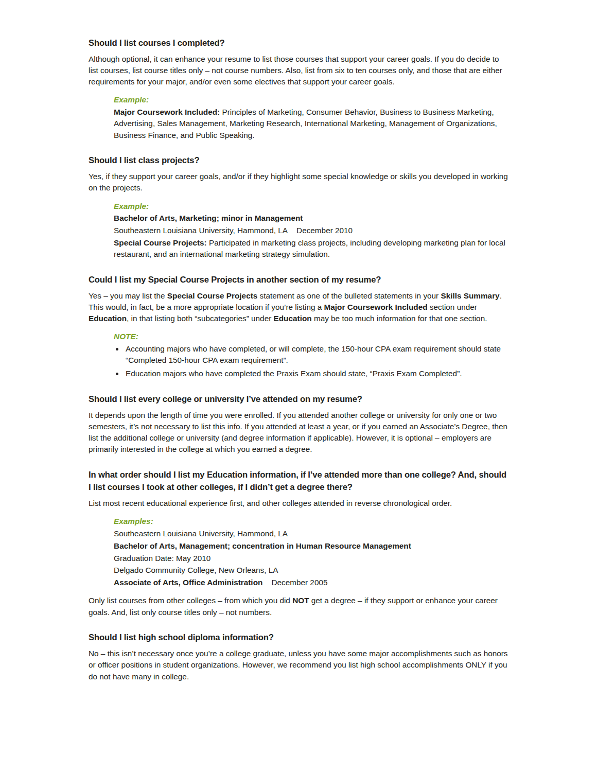Should I list courses I completed?
Although optional, it can enhance your resume to list those courses that support your career goals. If you do decide to list courses, list course titles only – not course numbers. Also, list from six to ten courses only, and those that are either requirements for your major, and/or even some electives that support your career goals.
Example:
Major Coursework Included: Principles of Marketing, Consumer Behavior, Business to Business Marketing, Advertising, Sales Management, Marketing Research, International Marketing, Management of Organizations, Business Finance, and Public Speaking.
Should I list class projects?
Yes, if they support your career goals, and/or if they highlight some special knowledge or skills you developed in working on the projects.
Example:
Bachelor of Arts, Marketing; minor in Management
Southeastern Louisiana University, Hammond, LA December 2010
Special Course Projects: Participated in marketing class projects, including developing marketing plan for local restaurant, and an international marketing strategy simulation.
Could I list my Special Course Projects in another section of my resume?
Yes – you may list the Special Course Projects statement as one of the bulleted statements in your Skills Summary. This would, in fact, be a more appropriate location if you’re listing a Major Coursework Included section under Education, in that listing both “subcategories” under Education may be too much information for that one section.
NOTE:
Accounting majors who have completed, or will complete, the 150-hour CPA exam requirement should state “Completed 150-hour CPA exam requirement”.
Education majors who have completed the Praxis Exam should state, “Praxis Exam Completed”.
Should I list every college or university I’ve attended on my resume?
It depends upon the length of time you were enrolled. If you attended another college or university for only one or two semesters, it’s not necessary to list this info. If you attended at least a year, or if you earned an Associate’s Degree, then list the additional college or university (and degree information if applicable). However, it is optional – employers are primarily interested in the college at which you earned a degree.
In what order should I list my Education information, if I’ve attended more than one college? And, should I list courses I took at other colleges, if I didn’t get a degree there?
List most recent educational experience first, and other colleges attended in reverse chronological order.
Examples:
Southeastern Louisiana University, Hammond, LA
Bachelor of Arts, Management; concentration in Human Resource Management
Graduation Date: May 2010
Delgado Community College, New Orleans, LA
Associate of Arts, Office Administration December 2005
Only list courses from other colleges – from which you did NOT get a degree – if they support or enhance your career goals. And, list only course titles only – not numbers.
Should I list high school diploma information?
No – this isn’t necessary once you’re a college graduate, unless you have some major accomplishments such as honors or officer positions in student organizations. However, we recommend you list high school accomplishments ONLY if you do not have many in college.